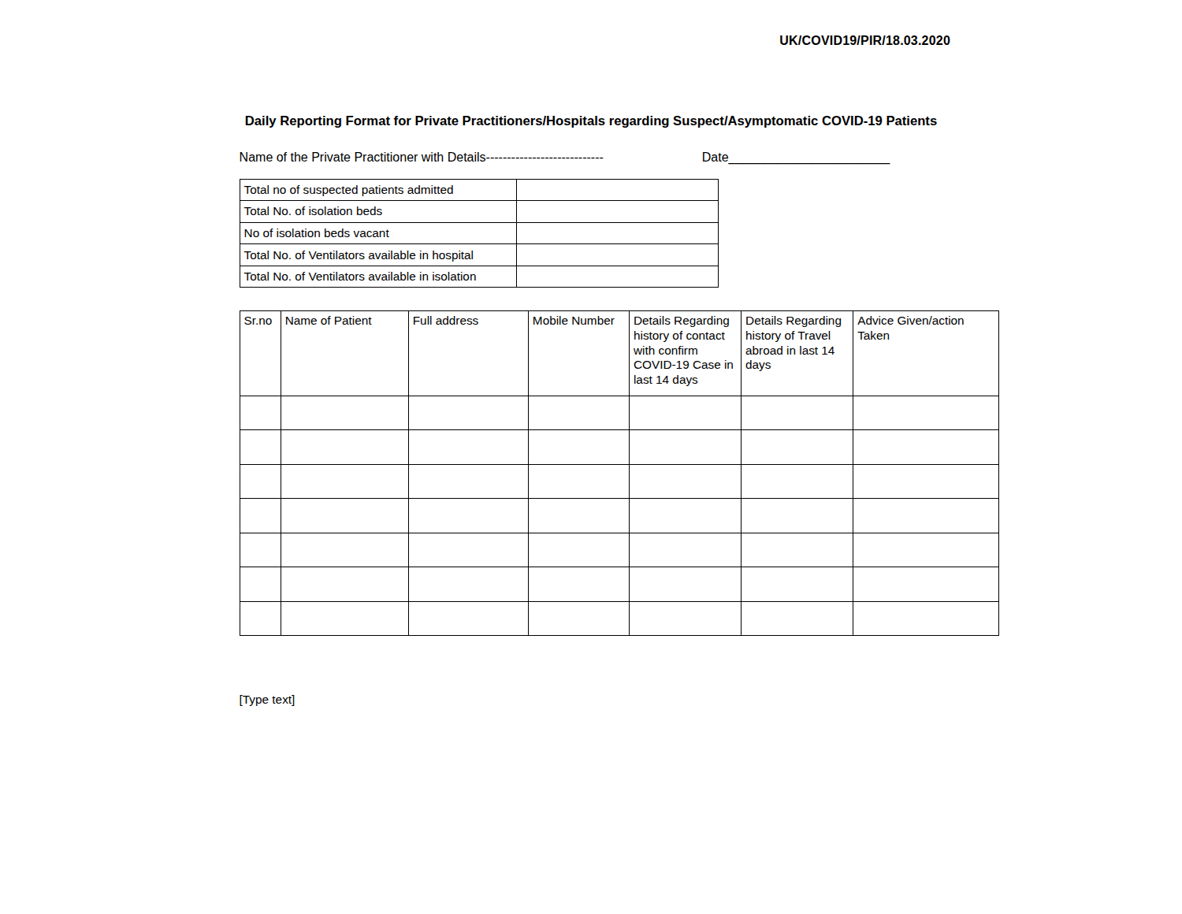UK/COVID19/PIR/18.03.2020
Daily Reporting Format for Private Practitioners/Hospitals regarding Suspect/Asymptomatic COVID-19 Patients
Name of the Private Practitioner with Details----------------------------
Date_______________________
| Total no of suspected patients admitted | |
| Total No. of isolation beds | |
| No of isolation beds vacant | |
| Total No. of Ventilators available in hospital | |
| Total No. of Ventilators available in isolation | |
| Sr.no | Name of Patient | Full address | Mobile Number | Details Regarding history of contact with confirm COVID-19 Case in last 14 days | Details Regarding history of Travel abroad in last 14 days | Advice Given/action Taken |
| --- | --- | --- | --- | --- | --- | --- |
[Type text]